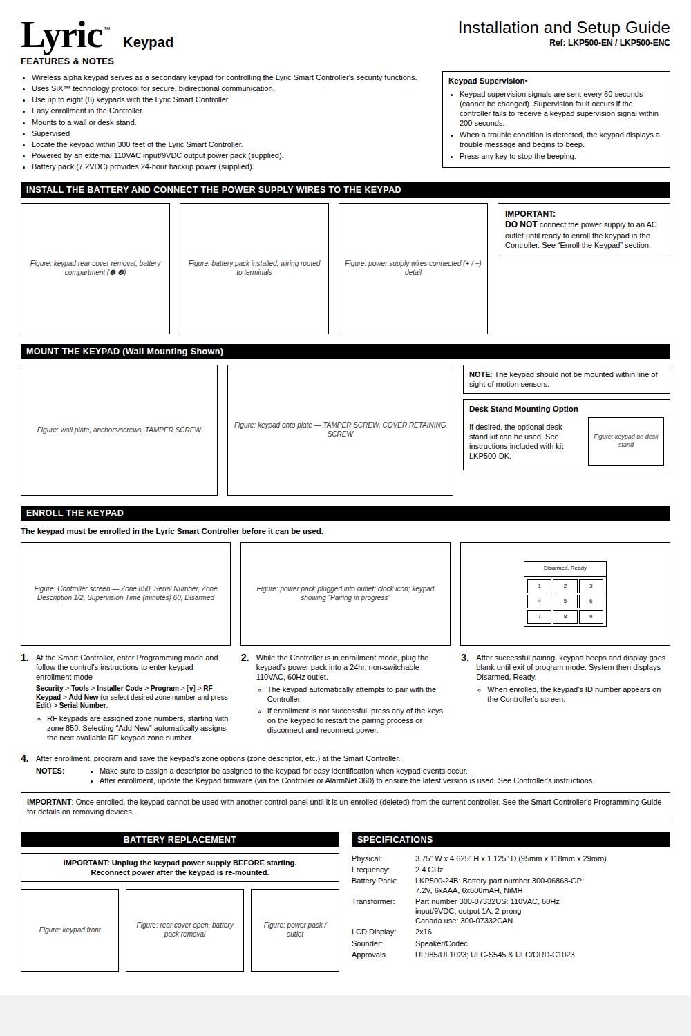Lyric™ Keypad
Installation and Setup Guide
Ref: LKP500-EN / LKP500-ENC
FEATURES & NOTES
Wireless alpha keypad serves as a secondary keypad for controlling the Lyric Smart Controller's security functions.
Uses SiX™ technology protocol for secure, bidirectional communication.
Use up to eight (8) keypads with the Lyric Smart Controller.
Easy enrollment in the Controller.
Mounts to a wall or desk stand.
Supervised
Locate the keypad within 300 feet of the Lyric Smart Controller.
Powered by an external 110VAC input/9VDC output power pack (supplied).
Battery pack (7.2VDC) provides 24-hour backup power (supplied).
Keypad Supervision•
Keypad supervision signals are sent every 60 seconds (cannot be changed). Supervision fault occurs if the controller fails to receive a keypad supervision signal within 200 seconds.
When a trouble condition is detected, the keypad displays a trouble message and begins to beep.
Press any key to stop the beeping.
INSTALL THE BATTERY AND CONNECT THE POWER SUPPLY WIRES TO THE KEYPAD
Figure: keypad rear cover removal, battery compartment (❶ ❷)
Figure: battery pack installed, wiring routed to terminals
Figure: power supply wires connected (+ / −) detail
IMPORTANT:
DO NOT connect the power supply to an AC outlet until ready to enroll the keypad in the Controller. See “Enroll the Keypad” section.
MOUNT THE KEYPAD (Wall Mounting Shown)
Figure: wall plate, anchors/screws, TAMPER SCREW
Figure: keypad onto plate — TAMPER SCREW, COVER RETAINING SCREW
NOTE: The keypad should not be mounted within line of sight of motion sensors.
Desk Stand Mounting Option
If desired, the optional desk stand kit can be used. See instructions included with kit LKP500-DK.
Figure: keypad on desk stand
ENROLL THE KEYPAD
The keypad must be enrolled in the Lyric Smart Controller before it can be used.
Figure: Controller screen — Zone 850, Serial Number, Zone Description 1/2, Supervision Time (minutes) 60, Disarmed
Figure: power pack plugged into outlet; clock icon; keypad showing “Pairing in progress”
Disarmed, Ready
123 456 789
At the Smart Controller, enter Programming mode and follow the control's instructions to enter keypad enrollment mode
Security > Tools > Installer Code > Program > [∨] > RF Keypad > Add New (or select desired zone number and press Edit) > Serial Number.
RF keypads are assigned zone numbers, starting with zone 850. Selecting “Add New” automatically assigns the next available RF keypad zone number.
While the Controller is in enrollment mode, plug the keypad's power pack into a 24hr, non-switchable 110VAC, 60Hz outlet.
The keypad automatically attempts to pair with the Controller.
If enrollment is not successful, press any of the keys on the keypad to restart the pairing process or disconnect and reconnect power.
After successful pairing, keypad beeps and display goes blank until exit of program mode. System then displays Disarmed, Ready.
When enrolled, the keypad's ID number appears on the Controller's screen.
After enrollment, program and save the keypad's zone options (zone descriptor, etc.) at the Smart Controller.
NOTES:
Make sure to assign a descriptor be assigned to the keypad for easy identification when keypad events occur.
After enrollment, update the Keypad firmware (via the Controller or AlarmNet 360) to ensure the latest version is used. See Controller's instructions.
IMPORTANT: Once enrolled, the keypad cannot be used with another control panel until it is un-enrolled (deleted) from the current controller. See the Smart Controller's Programming Guide for details on removing devices.
BATTERY REPLACEMENT
IMPORTANT: Unplug the keypad power supply BEFORE starting.
Reconnect power after the keypad is re-mounted.
Figure: keypad front
Figure: rear cover open, battery pack removal
Figure: power pack / outlet
SPECIFICATIONS
| Physical: | 3.75” W x 4.625” H x 1.125” D (95mm x 118mm x 29mm) |
| Frequency: | 2.4 GHz |
| Battery Pack: | LKP500-24B: Battery part number 300-06868-GP: 7.2V, 6xAAA, 6x600mAH, NiMH |
| Transformer: | Part number 300-07332US: 110VAC, 60Hz input/9VDC, output 1A, 2-prong Canada use: 300-07332CAN |
| LCD Display: | 2x16 |
| Sounder: | Speaker/Codec |
| Approvals | UL985/UL1023; ULC-S545 & ULC/ORD-C1023 |